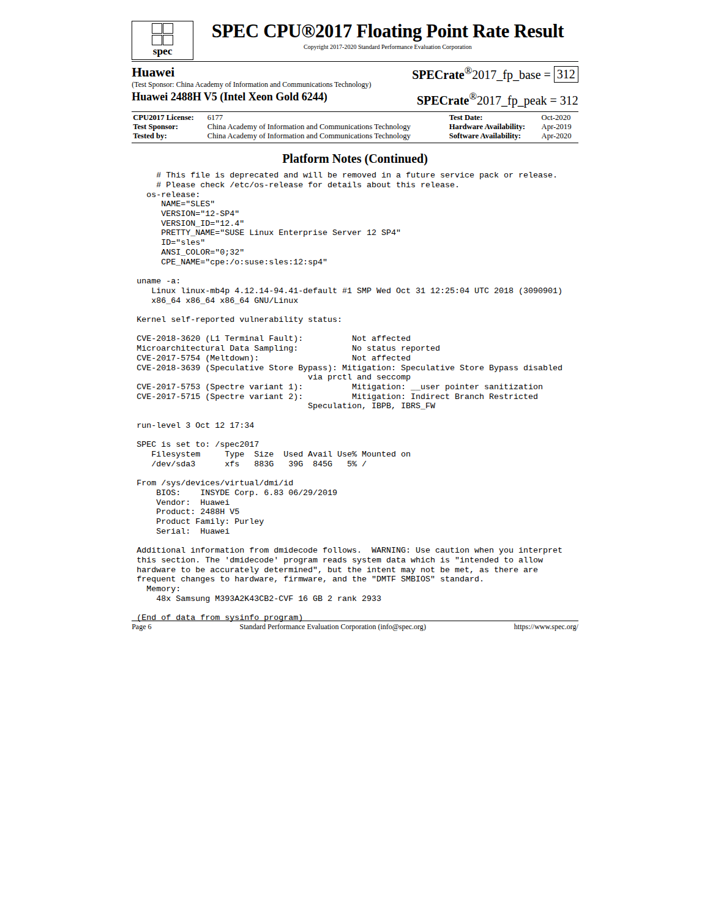spec
SPEC CPU®2017 Floating Point Rate Result
Copyright 2017-2020 Standard Performance Evaluation Corporation
| Huawei (Test Sponsor: China Academy of Information and Communications Technology) | SPECrate ® 2017_fp_base = 312 |
| Huawei 2488H V5 (Intel Xeon Gold 6244) | SPECrate ® 2017_fp_peak = 312 |
| CPU2017 License: | 6177 | Test Date: | Oct-2020 |
| Test Sponsor: | China Academy of Information and Communications Technology | Hardware Availability: | Apr-2019 |
| Tested by: | China Academy of Information and Communications Technology | Software Availability: | Apr-2020 |
Platform Notes (Continued)
     # This file is deprecated and will be removed in a future service pack or release.
     # Please check /etc/os-release for details about this release.
   os-release:
      NAME="SLES"
      VERSION="12-SP4"
      VERSION_ID="12.4"
      PRETTY_NAME="SUSE Linux Enterprise Server 12 SP4"
      ID="sles"
      ANSI_COLOR="0;32"
      CPE_NAME="cpe:/o:suse:sles:12:sp4"

 uname -a:
    Linux linux-mb4p 4.12.14-94.41-default #1 SMP Wed Oct 31 12:25:04 UTC 2018 (3090901)
    x86_64 x86_64 x86_64 GNU/Linux

 Kernel self-reported vulnerability status:

 CVE-2018-3620 (L1 Terminal Fault):          Not affected
 Microarchitectural Data Sampling:           No status reported
 CVE-2017-5754 (Meltdown):                   Not affected
 CVE-2018-3639 (Speculative Store Bypass): Mitigation: Speculative Store Bypass disabled
                                    via prctl and seccomp
 CVE-2017-5753 (Spectre variant 1):          Mitigation: __user pointer sanitization
 CVE-2017-5715 (Spectre variant 2):          Mitigation: Indirect Branch Restricted
                                    Speculation, IBPB, IBRS_FW

 run-level 3 Oct 12 17:34

 SPEC is set to: /spec2017
    Filesystem     Type  Size  Used Avail Use% Mounted on
    /dev/sda3      xfs   883G   39G  845G   5% /

 From /sys/devices/virtual/dmi/id
     BIOS:    INSYDE Corp. 6.83 06/29/2019
     Vendor:  Huawei
     Product: 2488H V5
     Product Family: Purley
     Serial:  Huawei

 Additional information from dmidecode follows.  WARNING: Use caution when you interpret
 this section. The 'dmidecode' program reads system data which is "intended to allow
 hardware to be accurately determined", but the intent may not be met, as there are
 frequent changes to hardware, firmware, and the "DMTF SMBIOS" standard.
   Memory:
     48x Samsung M393A2K43CB2-CVF 16 GB 2 rank 2933

 (End of data from sysinfo program)
Page 6
Standard Performance Evaluation Corporation (info@spec.org)
https://www.spec.org/